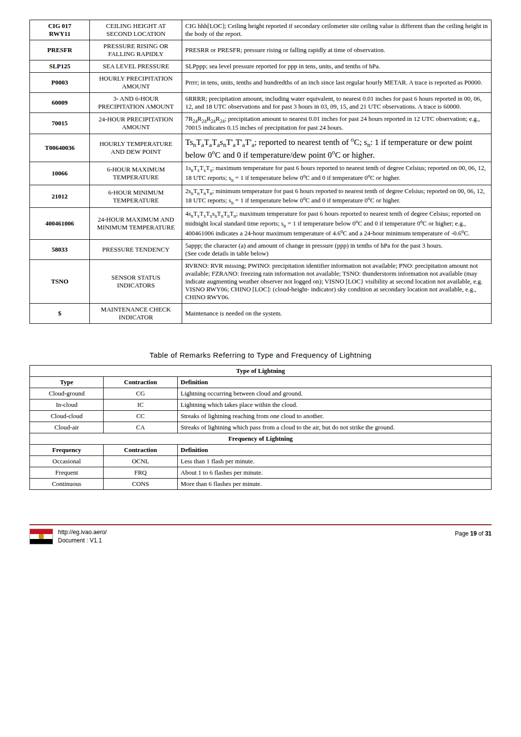| CIG 017 RWY11 | CEILING HEIGHT AT SECOND LOCATION | CIG hhh[LOC]; Ceiling height reported if secondary ceilometer site ceiling value is different than the ceiling height in the body of the report. |
| PRESFR | PRESSURE RISING OR FALLING RAPIDLY | PRESRR or PRESFR; pressure rising or falling rapidly at time of observation. |
| SLP125 | SEA LEVEL PRESSURE | SLPppp; sea level pressure reported for ppp in tens, units, and tenths of hPa. |
| P0003 | HOURLY PRECIPITATION AMOUNT | Prrrr; in tens, units, tenths and hundredths of an inch since last regular hourly METAR. A trace is reported as P0000. |
| 60009 | 3- AND 6-HOUR PRECIPITATION AMOUNT | 6RRRR; precipitation amount, including water equivalent, to nearest 0.01 inches for past 6 hours reported in 00, 06, 12, and 18 UTC observations and for past 3 hours in 03, 09, 15, and 21 UTC observations. A trace is 60000. |
| 70015 | 24-HOUR PRECIPITATION AMOUNT | 7R 24 R 24 R 24 R 24 ; precipitation amount to nearest 0.01 inches for past 24 hours reported in 12 UTC observation; e.g., 70015 indicates 0.15 inches of precipitation for past 24 hours. |
| T00640036 | HOURLY TEMPERATURE AND DEW POINT | Ts n T a T a T a s n T' a T' a T' a ; reported to nearest tenth of o C; s n : 1 if temperature or dew point below 0 o C and 0 if temperature/dew point 0 o C or higher. |
| 10066 | 6-HOUR MAXIMUM TEMPERATURE | 1s n T x T x T x ; maximum temperature for past 6 hours reported to nearest tenth of degree Celsius; reported on 00, 06, 12, 18 UTC reports; s n = 1 if temperature below 0 o C and 0 if temperature 0 o C or higher. |
| 21012 | 6-HOUR MINIMUM TEMPERATURE | 2s n T n T n T n ; minimum temperature for past 6 hours reported to nearest tenth of degree Celsius; reported on 00, 06, 12, 18 UTC reports; s n = 1 if temperature below 0 o C and 0 if temperature 0 o C or higher. |
| 400461006 | 24-HOUR MAXIMUM AND MINIMUM TEMPERATURE | 4s n T x T x T x s n T n T n T n ; maximum temperature for past 6 hours reported to nearest tenth of degree Celsius; reported on midnight local standard time reports; s n = 1 if temperature below 0 o C and 0 if temperature 0 o C or higher; e.g., 400461006 indicates a 24-hour maximum temperature of 4.6 o C and a 24-hour minimum temperature of -0.6 o C. |
| 58033 | PRESSURE TENDENCY | 5appp; the character (a) and amount of change in pressure (ppp) in tenths of hPa for the past 3 hours. (See code details in table below) |
| TSNO | SENSOR STATUS INDICATORS | RVRNO: RVR missing; PWINO: precipitation identifier information not available; PNO: precipitation amount not available; FZRANO: freezing rain information not available; TSNO: thunderstorm information not available (may indicate augmenting weather observer not logged on); VISNO [LOC} visibility at second location not available, e.g. VISNO RWY06; CHINO [LOC]: (cloud-height- indicator) sky condition at secondary location not available, e.g., CHINO RWY06. |
| $ | MAINTENANCE CHECK INDICATOR | Maintenance is needed on the system. |
Table of Remarks Referring to Type and Frequency of Lightning
| Type of Lightning |
| --- |
| Type | Contraction | Definition |
| Cloud-ground | CG | Lightning occurring between cloud and ground. |
| In-cloud | IC | Lightning which takes place within the cloud. |
| Cloud-cloud | CC | Streaks of lightning reaching from one cloud to another. |
| Cloud-air | CA | Streaks of lightning which pass from a cloud to the air, but do not strike the ground. |
| Frequency of Lightning |
| Frequency | Contraction | Definition |
| Occasional | OCNL | Less than 1 flash per minute. |
| Frequent | FRQ | About 1 to 6 flashes per minute. |
| Continuous | CONS | More than 6 flashes per minute. |
http://eg.ivao.aero/
Document : V1.1
Page 19 of 31